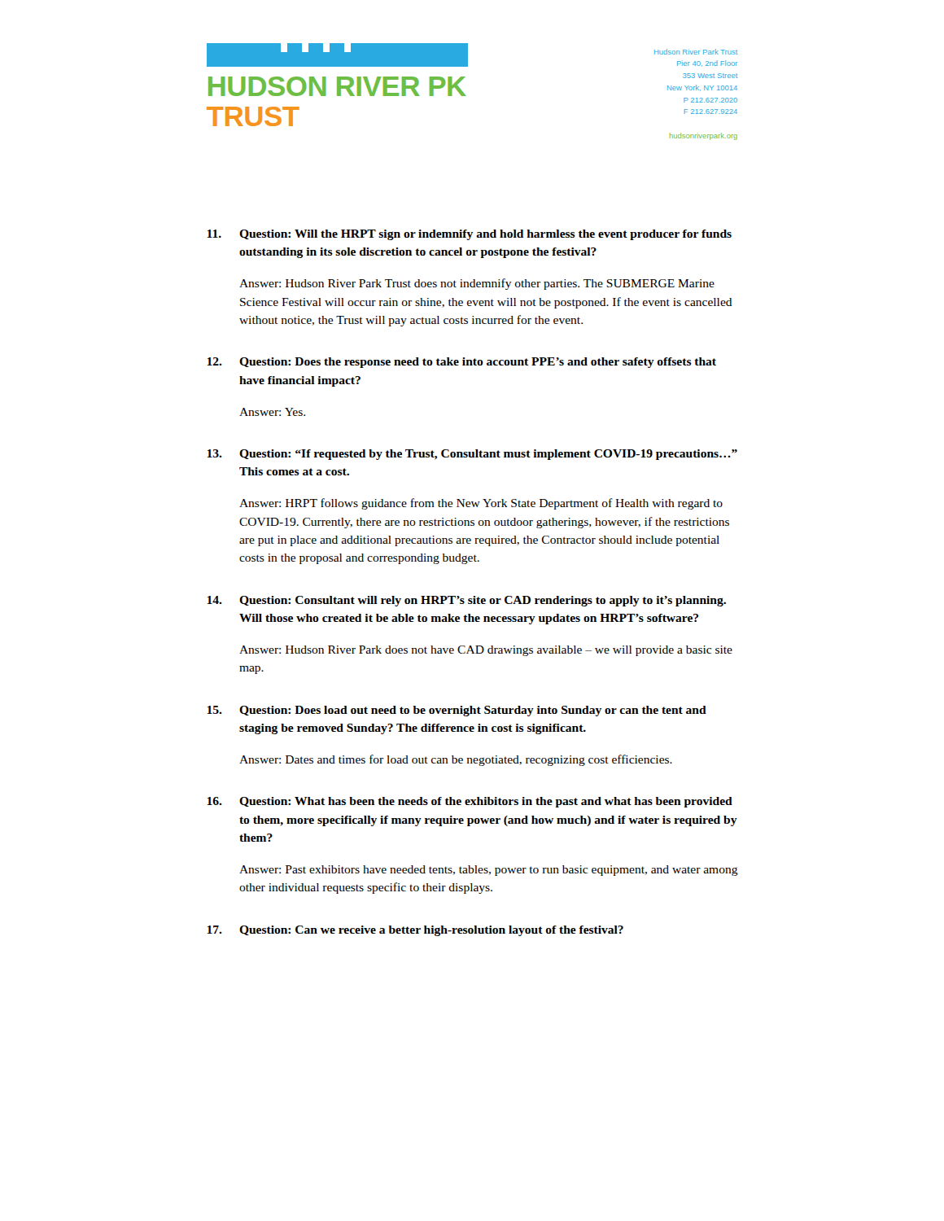HUDSON RIVER PK
TRUST
Hudson River Park Trust
Pier 40, 2nd Floor
353 West Street
New York, NY 10014
P 212.627.2020
F 212.627.9224
hudsonriverpark.org
Question: Will the HRPT sign or indemnify and hold harmless the event producer for funds outstanding in its sole discretion to cancel or postpone the festival?
Answer: Hudson River Park Trust does not indemnify other parties. The SUBMERGE Marine Science Festival will occur rain or shine, the event will not be postponed. If the event is cancelled without notice, the Trust will pay actual costs incurred for the event.
Question: Does the response need to take into account PPE’s and other safety offsets that have financial impact?
Answer: Yes.
Question: “If requested by the Trust, Consultant must implement COVID-19 precautions…” This comes at a cost.
Answer: HRPT follows guidance from the New York State Department of Health with regard to COVID-19. Currently, there are no restrictions on outdoor gatherings, however, if the restrictions are put in place and additional precautions are required, the Contractor should include potential costs in the proposal and corresponding budget.
Question: Consultant will rely on HRPT’s site or CAD renderings to apply to it’s planning. Will those who created it be able to make the necessary updates on HRPT’s software?
Answer: Hudson River Park does not have CAD drawings available – we will provide a basic site map.
Question: Does load out need to be overnight Saturday into Sunday or can the tent and staging be removed Sunday? The difference in cost is significant.
Answer: Dates and times for load out can be negotiated, recognizing cost efficiencies.
Question: What has been the needs of the exhibitors in the past and what has been provided to them, more specifically if many require power (and how much) and if water is required by them?
Answer: Past exhibitors have needed tents, tables, power to run basic equipment, and water among other individual requests specific to their displays.
Question: Can we receive a better high-resolution layout of the festival?